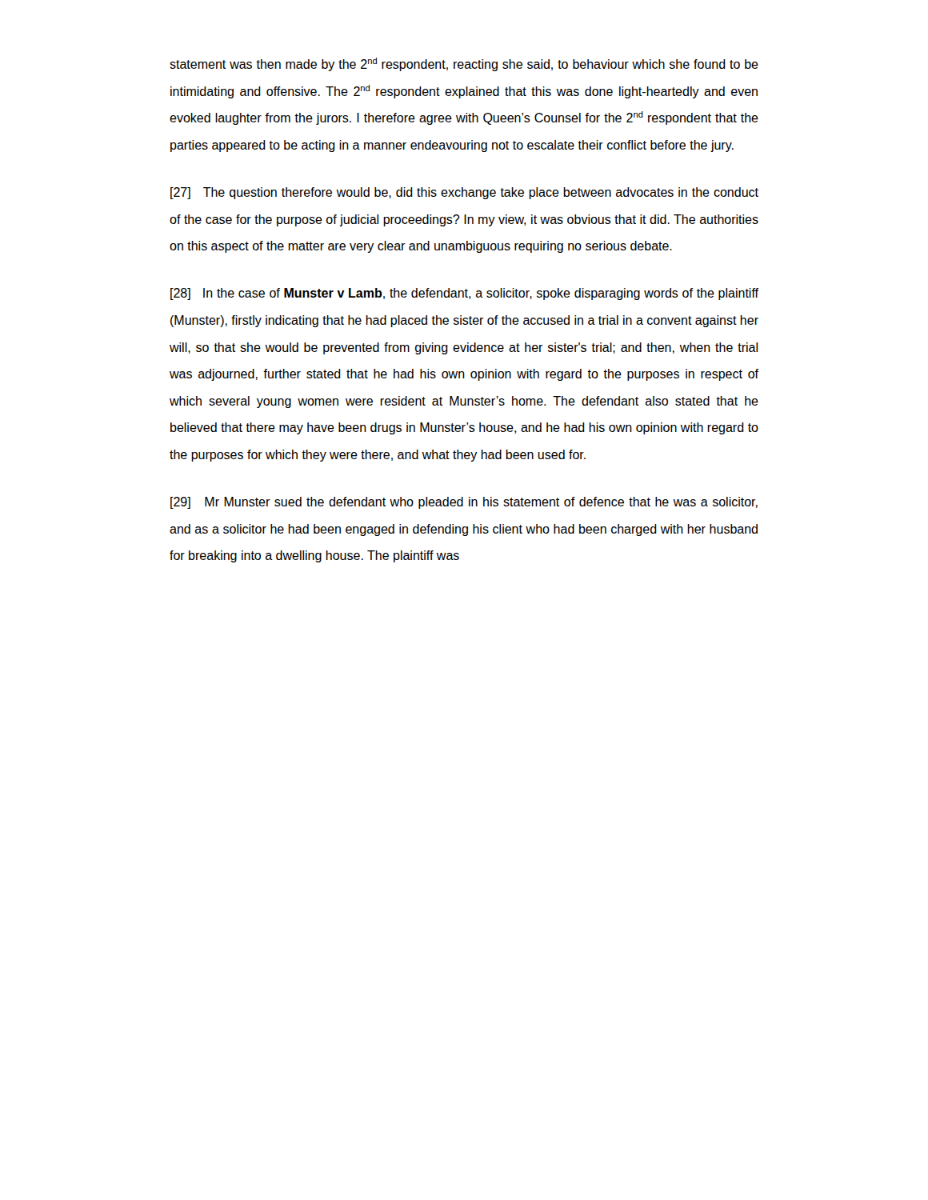statement was then made by the 2nd respondent, reacting she said, to behaviour which she found to be intimidating and offensive. The 2nd respondent explained that this was done light-heartedly and even evoked laughter from the jurors. I therefore agree with Queen’s Counsel for the 2nd respondent that the parties appeared to be acting in a manner endeavouring not to escalate their conflict before the jury.
[27] The question therefore would be, did this exchange take place between advocates in the conduct of the case for the purpose of judicial proceedings? In my view, it was obvious that it did. The authorities on this aspect of the matter are very clear and unambiguous requiring no serious debate.
[28] In the case of Munster v Lamb, the defendant, a solicitor, spoke disparaging words of the plaintiff (Munster), firstly indicating that he had placed the sister of the accused in a trial in a convent against her will, so that she would be prevented from giving evidence at her sister's trial; and then, when the trial was adjourned, further stated that he had his own opinion with regard to the purposes in respect of which several young women were resident at Munster’s home. The defendant also stated that he believed that there may have been drugs in Munster’s house, and he had his own opinion with regard to the purposes for which they were there, and what they had been used for.
[29] Mr Munster sued the defendant who pleaded in his statement of defence that he was a solicitor, and as a solicitor he had been engaged in defending his client who had been charged with her husband for breaking into a dwelling house. The plaintiff was